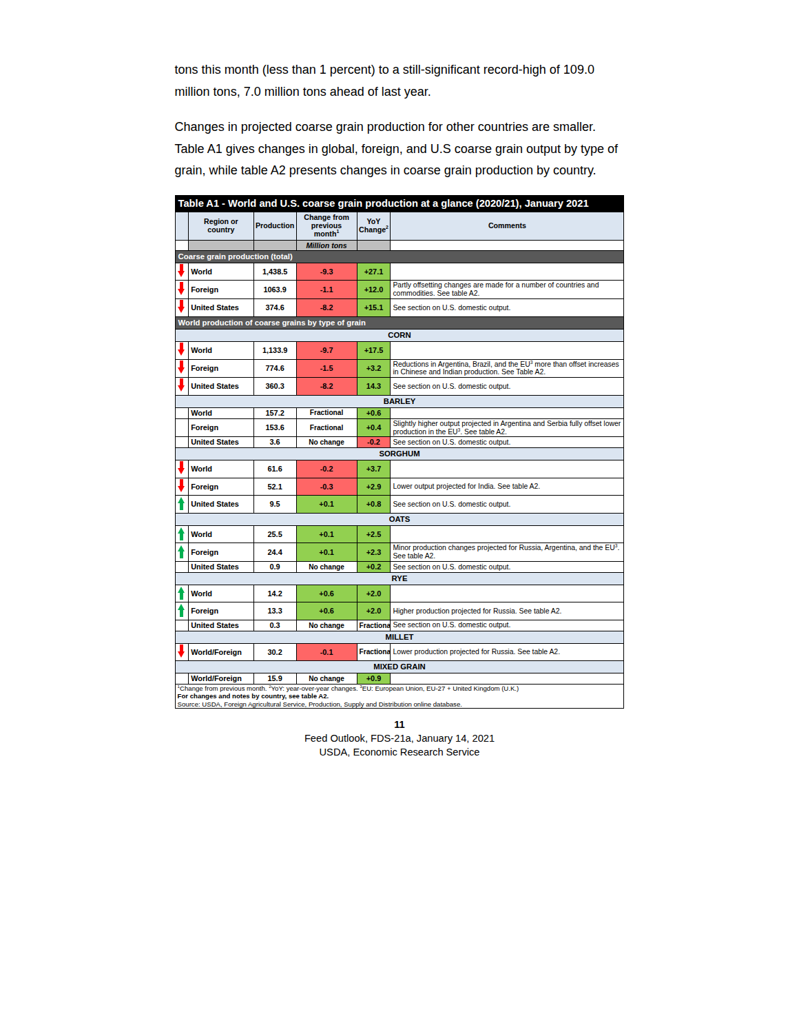tons this month (less than 1 percent) to a still-significant record-high of 109.0 million tons, 7.0 million tons ahead of last year.
Changes in projected coarse grain production for other countries are smaller. Table A1 gives changes in global, foreign, and U.S coarse grain output by type of grain, while table A2 presents changes in coarse grain production by country.
| Table A1 - World and U.S. coarse grain production at a glance (2020/21), January 2021 |
| | Region or country | Production | Change from previous month 1 | YoY Change 2 | Comments |
| | | | Million tons | | |
| Coarse grain production (total) |
| | World | 1,438.5 | -9.3 | +27.1 | |
| | Foreign | 1063.9 | -1.1 | +12.0 | Partly offsetting changes are made for a number of countries and commodities. See table A2. |
| | United States | 374.6 | -8.2 | +15.1 | See section on U.S. domestic output. |
| World production of coarse grains by type of grain |
| CORN |
| | World | 1,133.9 | -9.7 | +17.5 | |
| | Foreign | 774.6 | -1.5 | +3.2 | Reductions in Argentina, Brazil, and the EU 3 more than offset increases in Chinese and Indian production. See Table A2. |
| | United States | 360.3 | -8.2 | 14.3 | See section on U.S. domestic output. |
| BARLEY |
| | World | 157.2 | Fractional | +0.6 | |
| | Foreign | 153.6 | Fractional | +0.4 | Slightly higher output projected in Argentina and Serbia fully offset lower production in the EU 3 . See table A2. |
| | United States | 3.6 | No change | -0.2 | See section on U.S. domestic output. |
| SORGHUM |
| | World | 61.6 | -0.2 | +3.7 | |
| | Foreign | 52.1 | -0.3 | +2.9 | Lower output projected for India. See table A2. |
| | United States | 9.5 | +0.1 | +0.8 | See section on U.S. domestic output. |
| OATS |
| | World | 25.5 | +0.1 | +2.5 | |
| | Foreign | 24.4 | +0.1 | +2.3 | Minor production changes projected for Russia, Argentina, and the EU 3 . See table A2. |
| | United States | 0.9 | No change | +0.2 | See section on U.S. domestic output. |
| RYE |
| | World | 14.2 | +0.6 | +2.0 | |
| | Foreign | 13.3 | +0.6 | +2.0 | Higher production projected for Russia. See table A2. |
| | United States | 0.3 | No change | Fractional | See section on U.S. domestic output. |
| MILLET |
| | World/Foreign | 30.2 | -0.1 | Fractional | Lower production projected for Russia. See table A2. |
| MIXED GRAIN |
| | World/Foreign | 15.9 | No change | +0.9 | |
| 1 Change from previous month. 2 YoY: year-over-year changes. 3 EU: European Union, EU-27 + United Kingdom (U.K.) |
| For changes and notes by country, see table A2. |
| Source: USDA, Foreign Agricultural Service, Production, Supply and Distribution online database. |
11
Feed Outlook, FDS-21a, January 14, 2021
USDA, Economic Research Service